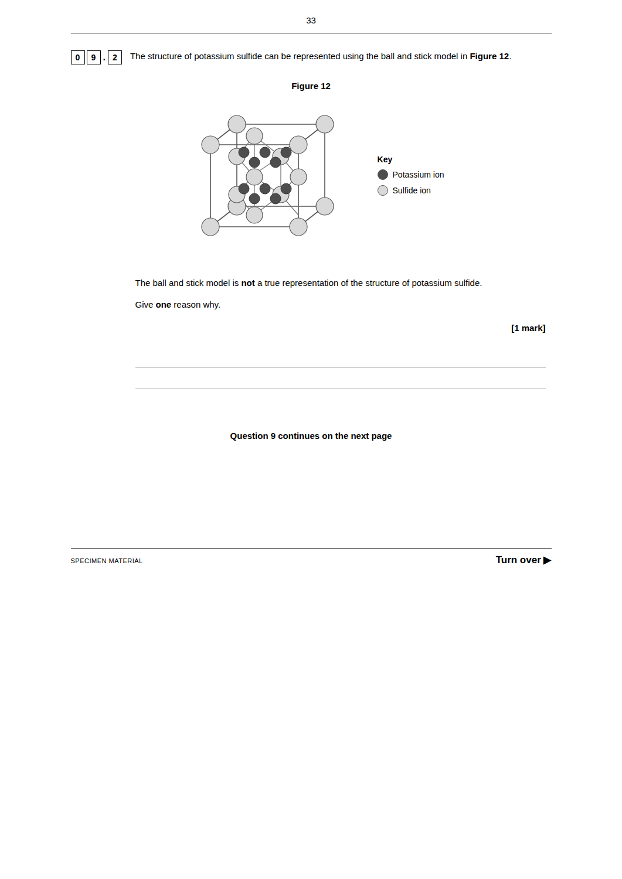33
0 9 . 2
The structure of potassium sulfide can be represented using the ball and stick model in Figure 12.
Figure 12
Key
Potassium ion
Sulfide ion
The ball and stick model is not a true representation of the structure of potassium sulfide.
Give one reason why.
[1 mark]
Question 9 continues on the next page
SPECIMEN MATERIAL Turn over ▶